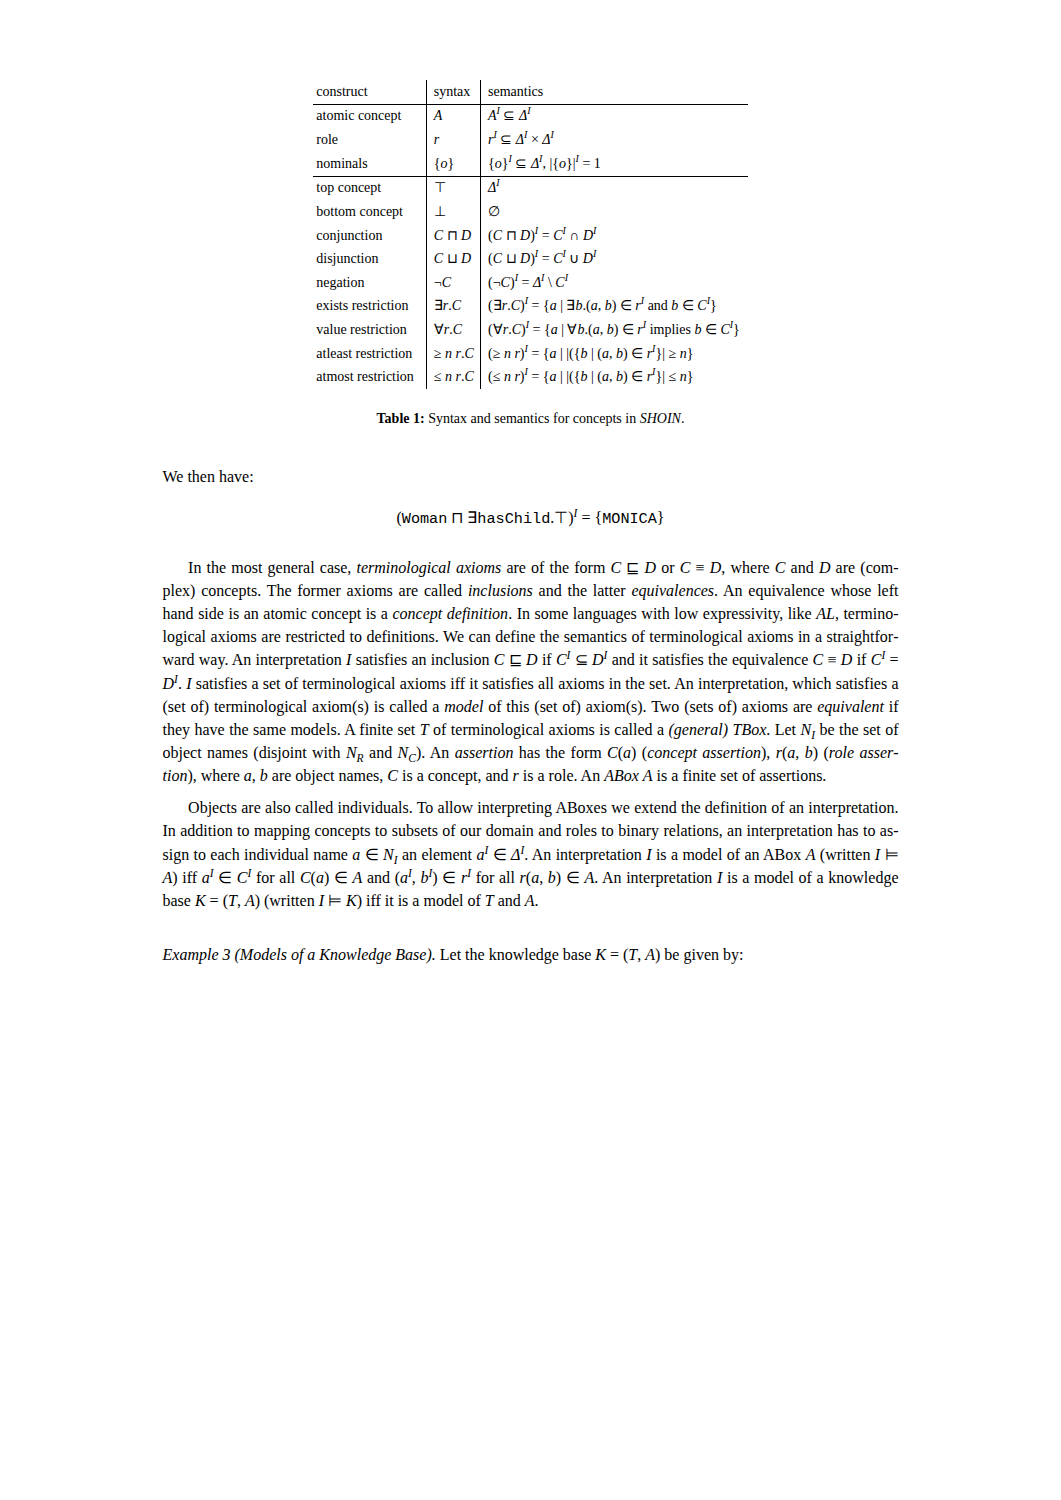| construct | syntax | semantics |
| --- | --- | --- |
| atomic concept | A | A I ⊆ Δ I |
| role | r | r I ⊆ Δ I × Δ I |
| nominals | { o } | { o } I ⊆ Δ I , /{ o }/ I = 1 |
| top concept | ⊤ | Δ I |
| bottom concept | ⊥ | ∅ |
| conjunction | C ⊓ D | ( C ⊓ D ) I = C I ∩ D I |
| disjunction | C ⊔ D | ( C ⊔ D ) I = C I ∪ D I |
| negation | ¬ C | (¬ C ) I = Δ I \ C I |
| exists restriction | ∃ r . C | (∃ r . C ) I = { a / ∃ b .( a , b ) ∈ r I and b ∈ C I } |
| value restriction | ∀ r . C | (∀ r . C ) I = { a / ∀ b .( a , b ) ∈ r I implies b ∈ C I } |
| atleast restriction | ≥ n r . C | (≥ n r ) I = { a / /({ b / ( a , b ) ∈ r I }/ ≥ n } |
| atmost restriction | ≤ n r . C | (≤ n r ) I = { a / /({ b / ( a , b ) ∈ r I }/ ≤ n } |
Table 1: Syntax and semantics for concepts in SHOIN.
We then have:
(Woman ⊓ ∃hasChild.⊤)I = {MONICA}
In the most general case, terminological axioms are of the form C ⊑ D or C ≡ D, where C and D are (complex) concepts. The former axioms are called inclusions and the latter equivalences. An equivalence whose left hand side is an atomic concept is a concept definition. In some languages with low expressivity, like AL, terminological axioms are restricted to definitions. We can define the semantics of terminological axioms in a straightforward way. An interpretation I satisfies an inclusion C ⊑ D if CI ⊆ DI and it satisfies the equivalence C ≡ D if CI = DI. I satisfies a set of terminological axioms iff it satisfies all axioms in the set. An interpretation, which satisfies a (set of) terminological axiom(s) is called a model of this (set of) axiom(s). Two (sets of) axioms are equivalent if they have the same models. A finite set T of terminological axioms is called a (general) TBox. Let NI be the set of object names (disjoint with NR and NC). An assertion has the form C(a) (concept assertion), r(a, b) (role assertion), where a, b are object names, C is a concept, and r is a role. An ABox A is a finite set of assertions.
Objects are also called individuals. To allow interpreting ABoxes we extend the definition of an interpretation. In addition to mapping concepts to subsets of our domain and roles to binary relations, an interpretation has to assign to each individual name a ∈ NI an element aI ∈ ΔI. An interpretation I is a model of an ABox A (written I ⊨ A) iff aI ∈ CI for all C(a) ∈ A and (aI, bI) ∈ rI for all r(a, b) ∈ A. An interpretation I is a model of a knowledge base K = (T, A) (written I ⊨ K) iff it is a model of T and A.
Example 3 (Models of a Knowledge Base). Let the knowledge base K = (T, A) be given by: